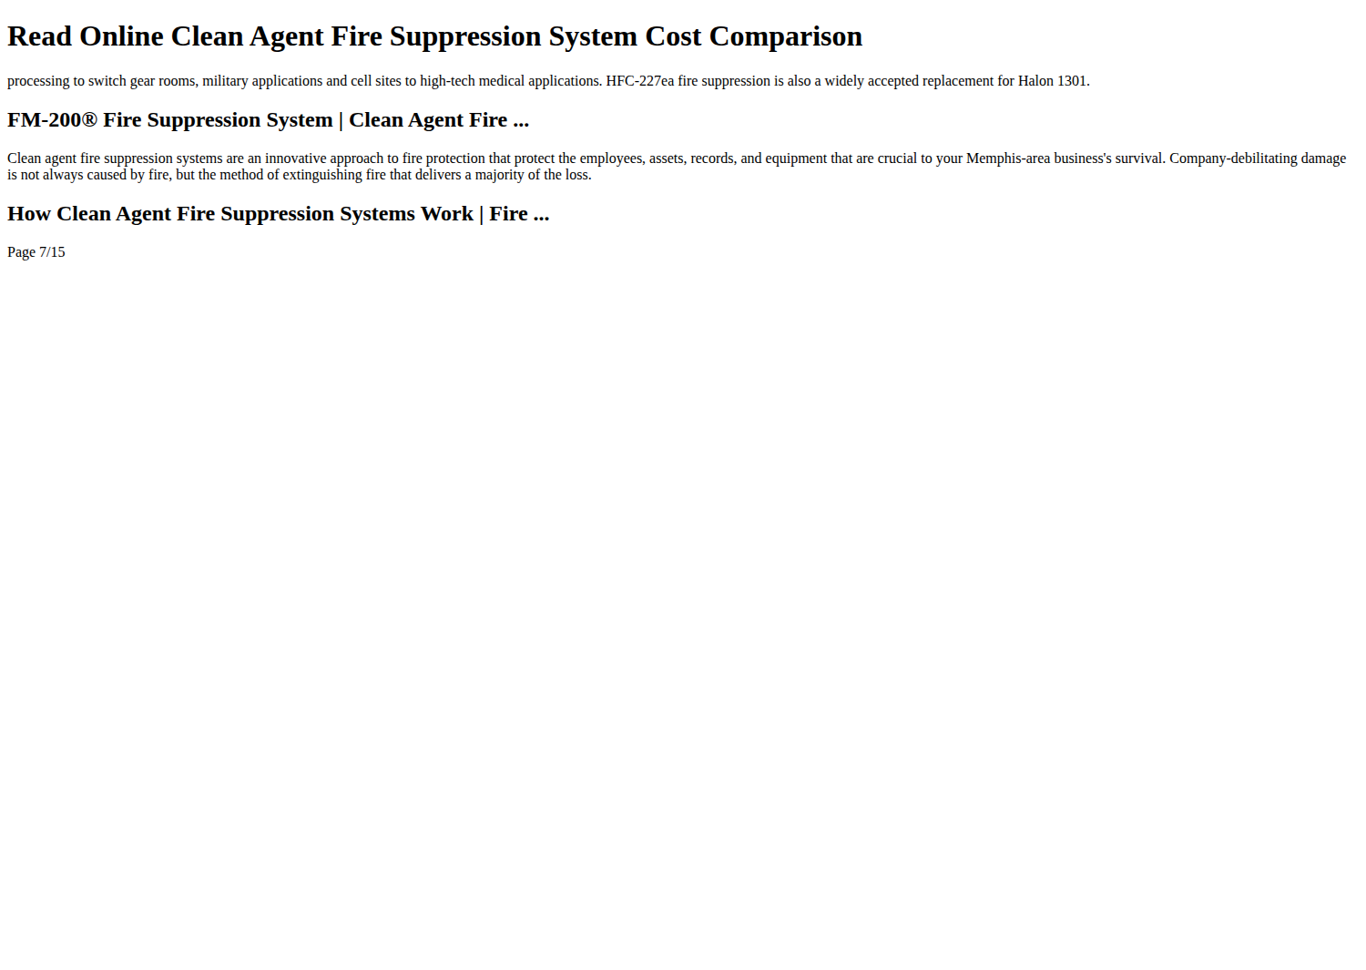Read Online Clean Agent Fire Suppression System Cost Comparison
processing to switch gear rooms, military applications and cell sites to high-tech medical applications. HFC-227ea fire suppression is also a widely accepted replacement for Halon 1301.
FM-200® Fire Suppression System | Clean Agent Fire ...
Clean agent fire suppression systems are an innovative approach to fire protection that protect the employees, assets, records, and equipment that are crucial to your Memphis-area business's survival. Company-debilitating damage is not always caused by fire, but the method of extinguishing fire that delivers a majority of the loss.
How Clean Agent Fire Suppression Systems Work | Fire ...
Page 7/15